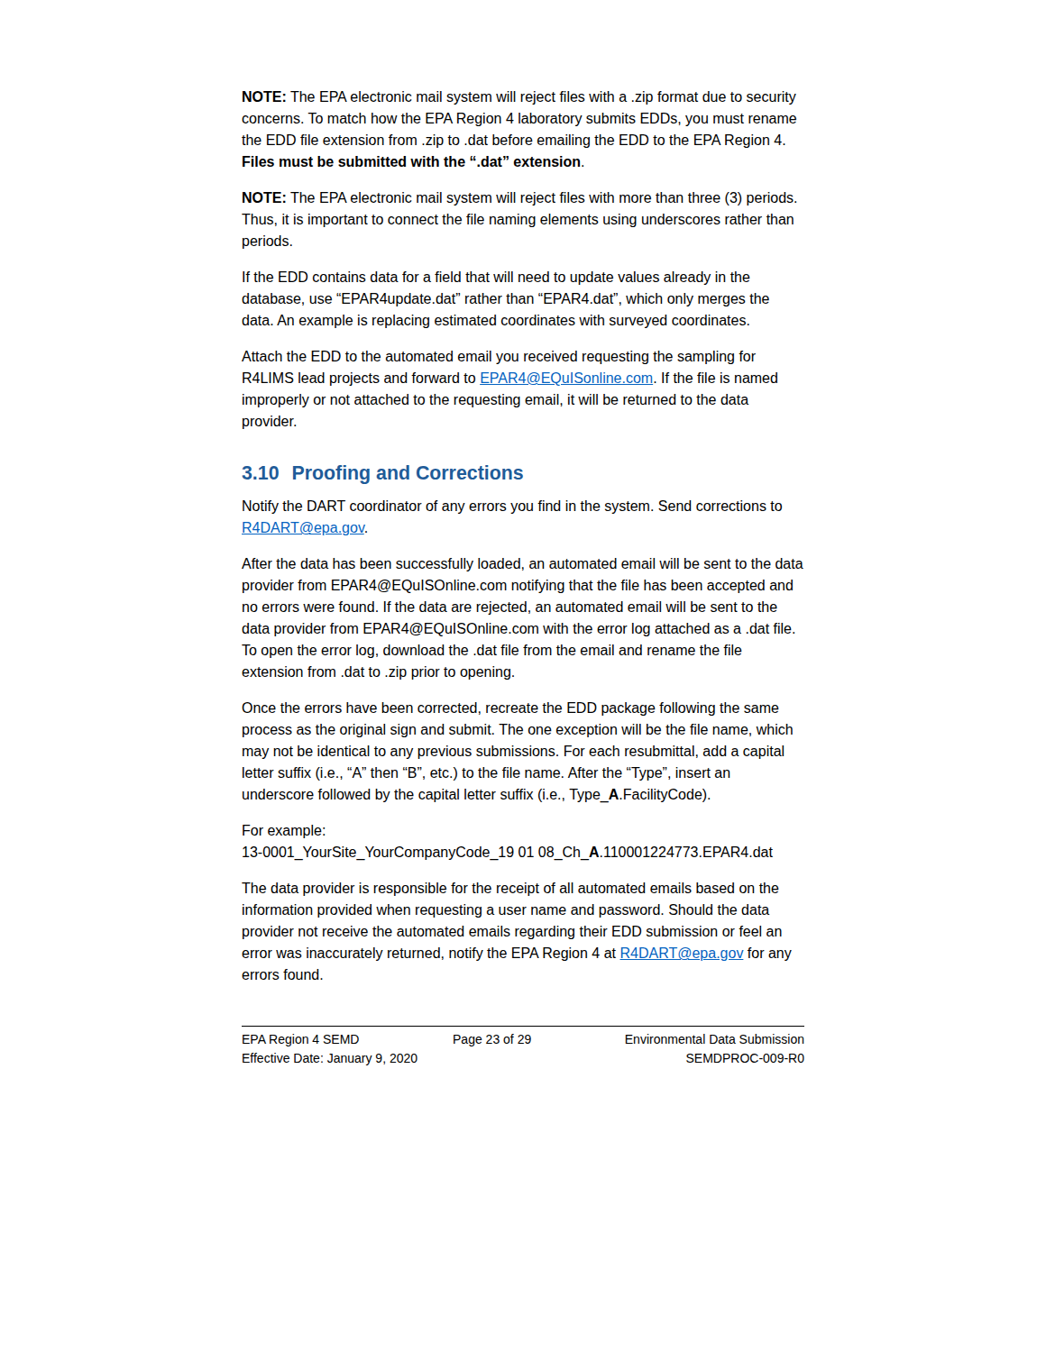NOTE: The EPA electronic mail system will reject files with a .zip format due to security concerns. To match how the EPA Region 4 laboratory submits EDDs, you must rename the EDD file extension from .zip to .dat before emailing the EDD to the EPA Region 4. Files must be submitted with the “.dat” extension.
NOTE: The EPA electronic mail system will reject files with more than three (3) periods. Thus, it is important to connect the file naming elements using underscores rather than periods.
If the EDD contains data for a field that will need to update values already in the database, use “EPAR4update.dat” rather than “EPAR4.dat”, which only merges the data. An example is replacing estimated coordinates with surveyed coordinates.
Attach the EDD to the automated email you received requesting the sampling for R4LIMS lead projects and forward to EPAR4@EQuISonline.com. If the file is named improperly or not attached to the requesting email, it will be returned to the data provider.
3.10 Proofing and Corrections
Notify the DART coordinator of any errors you find in the system. Send corrections to R4DART@epa.gov.
After the data has been successfully loaded, an automated email will be sent to the data provider from EPAR4@EQuISOnline.com notifying that the file has been accepted and no errors were found. If the data are rejected, an automated email will be sent to the data provider from EPAR4@EQuISOnline.com with the error log attached as a .dat file. To open the error log, download the .dat file from the email and rename the file extension from .dat to .zip prior to opening.
Once the errors have been corrected, recreate the EDD package following the same process as the original sign and submit. The one exception will be the file name, which may not be identical to any previous submissions. For each resubmittal, add a capital letter suffix (i.e., “A” then “B”, etc.) to the file name. After the “Type”, insert an underscore followed by the capital letter suffix (i.e., Type_A.FacilityCode).
For example: 13-0001_YourSite_YourCompanyCode_19 01 08_Ch_A.110001224773.EPAR4.dat
The data provider is responsible for the receipt of all automated emails based on the information provided when requesting a user name and password. Should the data provider not receive the automated emails regarding their EDD submission or feel an error was inaccurately returned, notify the EPA Region 4 at R4DART@epa.gov for any errors found.
EPA Region 4 SEMD
Page 23 of 29
Environmental Data Submission
Effective Date: January 9, 2020
SEMDPROC-009-R0